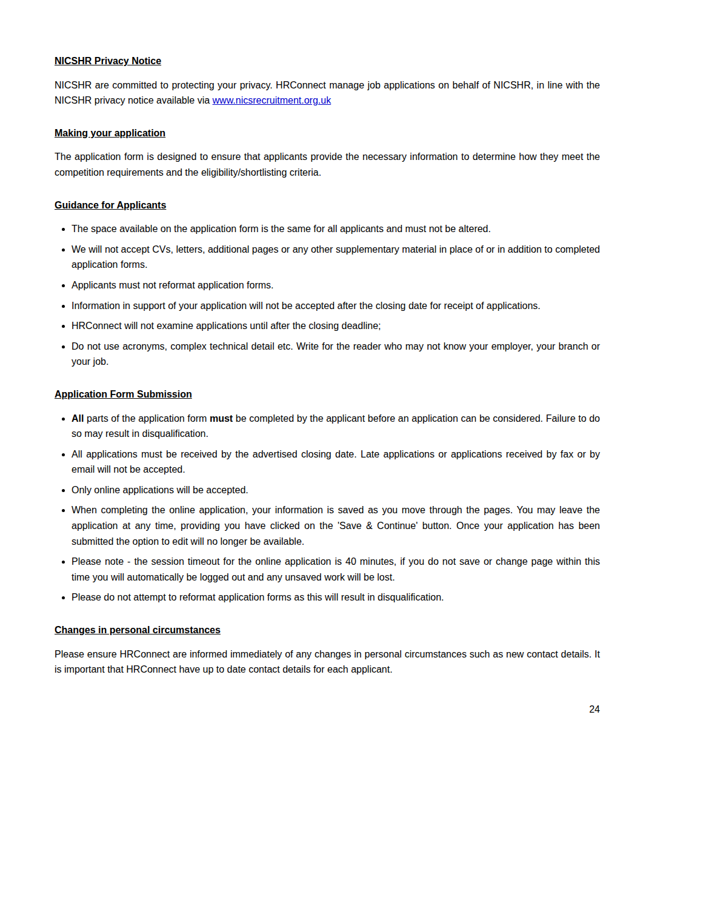NICSHR Privacy Notice
NICSHR are committed to protecting your privacy. HRConnect manage job applications on behalf of NICSHR, in line with the NICSHR privacy notice available via www.nicsrecruitment.org.uk
Making your application
The application form is designed to ensure that applicants provide the necessary information to determine how they meet the competition requirements and the eligibility/shortlisting criteria.
Guidance for Applicants
The space available on the application form is the same for all applicants and must not be altered.
We will not accept CVs, letters, additional pages or any other supplementary material in place of or in addition to completed application forms.
Applicants must not reformat application forms.
Information in support of your application will not be accepted after the closing date for receipt of applications.
HRConnect will not examine applications until after the closing deadline;
Do not use acronyms, complex technical detail etc. Write for the reader who may not know your employer, your branch or your job.
Application Form Submission
All parts of the application form must be completed by the applicant before an application can be considered. Failure to do so may result in disqualification.
All applications must be received by the advertised closing date. Late applications or applications received by fax or by email will not be accepted.
Only online applications will be accepted.
When completing the online application, your information is saved as you move through the pages. You may leave the application at any time, providing you have clicked on the 'Save & Continue' button. Once your application has been submitted the option to edit will no longer be available.
Please note - the session timeout for the online application is 40 minutes, if you do not save or change page within this time you will automatically be logged out and any unsaved work will be lost.
Please do not attempt to reformat application forms as this will result in disqualification.
Changes in personal circumstances
Please ensure HRConnect are informed immediately of any changes in personal circumstances such as new contact details. It is important that HRConnect have up to date contact details for each applicant.
24